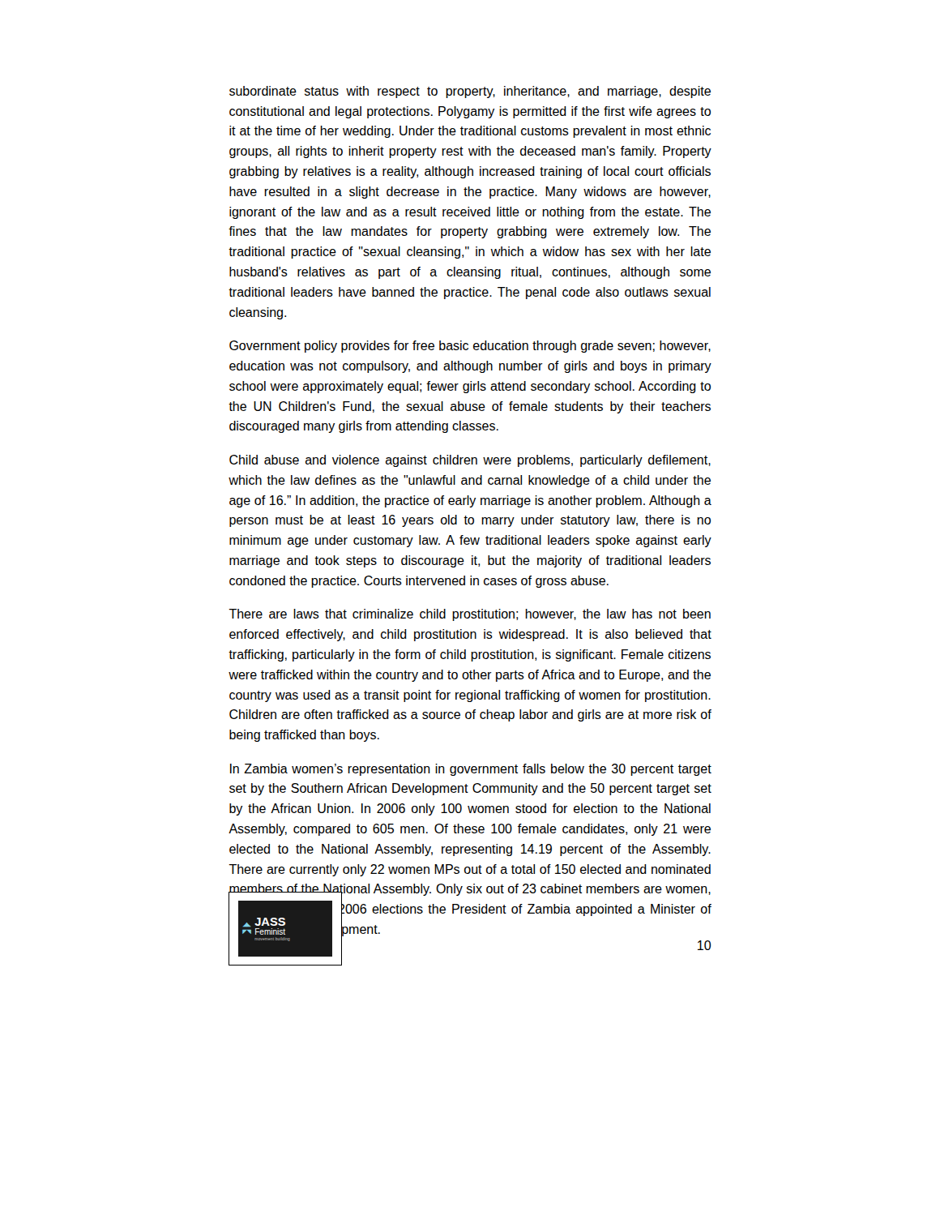subordinate status with respect to property, inheritance, and marriage, despite constitutional and legal protections. Polygamy is permitted if the first wife agrees to it at the time of her wedding. Under the traditional customs prevalent in most ethnic groups, all rights to inherit property rest with the deceased man's family. Property grabbing by relatives is a reality, although increased training of local court officials have resulted in a slight decrease in the practice. Many widows are however, ignorant of the law and as a result received little or nothing from the estate. The fines that the law mandates for property grabbing were extremely low. The traditional practice of "sexual cleansing," in which a widow has sex with her late husband's relatives as part of a cleansing ritual, continues, although some traditional leaders have banned the practice. The penal code also outlaws sexual cleansing.
Government policy provides for free basic education through grade seven; however, education was not compulsory, and although number of girls and boys in primary school were approximately equal; fewer girls attend secondary school. According to the UN Children's Fund, the sexual abuse of female students by their teachers discouraged many girls from attending classes.
Child abuse and violence against children were problems, particularly defilement, which the law defines as the "unlawful and carnal knowledge of a child under the age of 16.” In addition, the practice of early marriage is another problem. Although a person must be at least 16 years old to marry under statutory law, there is no minimum age under customary law. A few traditional leaders spoke against early marriage and took steps to discourage it, but the majority of traditional leaders condoned the practice. Courts intervened in cases of gross abuse.
There are laws that criminalize child prostitution; however, the law has not been enforced effectively, and child prostitution is widespread. It is also believed that trafficking, particularly in the form of child prostitution, is significant. Female citizens were trafficked within the country and to other parts of Africa and to Europe, and the country was used as a transit point for regional trafficking of women for prostitution. Children are often trafficked as a source of cheap labor and girls are at more risk of being trafficked than boys.
In Zambia women’s representation in government falls below the 30 percent target set by the Southern African Development Community and the 50 percent target set by the African Union. In 2006 only 100 women stood for election to the National Assembly, compared to 605 men. Of these 100 female candidates, only 21 were elected to the National Assembly, representing 14.19 percent of the Assembly. There are currently only 22 women MPs out of a total of 150 elected and nominated members of the National Assembly. Only six out of 23 cabinet members are women, although after the 2006 elections the President of Zambia appointed a Minister of Gender and Development.
◢◣ ◤◥ JASS Feminist movement building
10